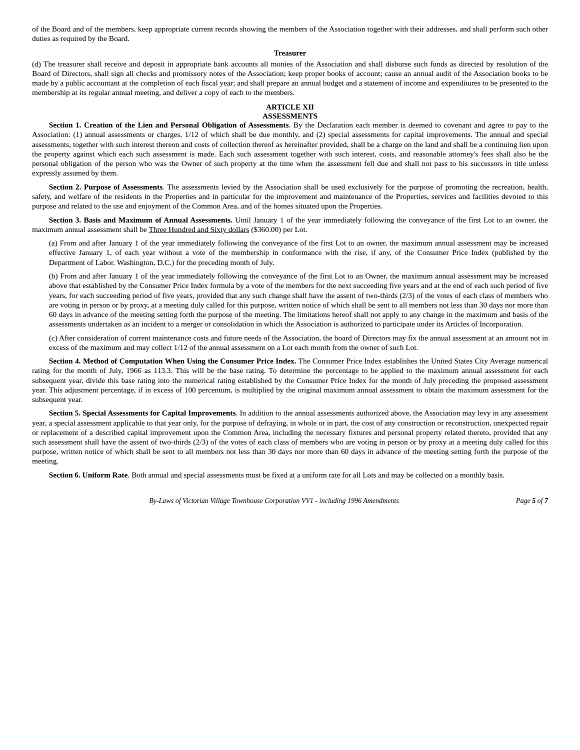of the Board and of the members, keep appropriate current records showing the members of the Association together with their addresses, and shall perform such other duties as required by the Board.
Treasurer
(d) The treasurer shall receive and deposit in appropriate bank accounts all monies of the Association and shall disburse such funds as directed by resolution of the Board of Directors, shall sign all checks and promissory notes of the Association; keep proper books of account; cause an annual audit of the Association books to be made by a public accountant at the completion of each fiscal year; and shall prepare an annual budget and a statement of income and expenditures to be presented to the membership at its regular annual meeting, and deliver a copy of each to the members.
ARTICLE XII
ASSESSMENTS
Section 1. Creation of the Lien and Personal Obligation of Assessments. By the Declaration each member is deemed to covenant and agree to pay to the Association: (1) annual assessments or charges, 1/12 of which shall be due monthly, and (2) special assessments for capital improvements. The annual and special assessments, together with such interest thereon and costs of collection thereof as hereinafter provided, shall be a charge on the land and shall be a continuing lien upon the property against which each such assessment is made. Each such assessment together with such interest, costs, and reasonable attorney's fees shall also be the personal obligation of the person who was the Owner of such property at the time when the assessment fell due and shall not pass to his successors in title unless expressly assumed by them.
Section 2. Purpose of Assessments. The assessments levied by the Association shall be used exclusively for the purpose of promoting the recreation, health, safety, and welfare of the residents in the Properties and in particular for the improvement and maintenance of the Properties, services and facilities devoted to this purpose and related to the use and enjoyment of the Common Area, and of the homes situated upon the Properties.
Section 3. Basis and Maximum of Annual Assessments. Until January 1 of the year immediately following the conveyance of the first Lot to an owner, the maximum annual assessment shall be Three Hundred and Sixty dollars ($360.00) per Lot.
(a) From and after January 1 of the year immediately following the conveyance of the first Lot to an owner, the maximum annual assessment may be increased effective January 1, of each year without a vote of the membership in conformance with the rise, if any, of the Consumer Price Index (published by the Department of Labor. Washington, D.C.) for the preceding month of July.
(b) From and after January 1 of the year immediately following the conveyance of the first Lot to an Owner, the maximum annual assessment may be increased above that established by the Consumer Price Index formula by a vote of the members for the next succeeding five years and at the end of each such period of five years, for each succeeding period of five years, provided that any such change shall have the assent of two-thirds (2/3) of the votes of each class of members who are voting in person or by proxy, at a meeting duly called for this purpose, written notice of which shall be sent to all members not less than 30 days nor more than 60 days in advance of the meeting setting forth the purpose of the meeting. The limitations hereof shall not apply to any change in the maximum and basis of the assessments undertaken as an incident to a merger or consolidation in which the Association is authorized to participate under its Articles of Incorporation.
(c) After consideration of current maintenance costs and future needs of the Association, the board of Directors may fix the annual assessment at an amount not in excess of the maximum and may collect 1/12 of the annual assessment on a Lot each month from the owner of such Lot.
Section 4. Method of Computation When Using the Consumer Price Index. The Consumer Price Index establishes the United States City Average numerical rating for the month of July, 1966 as 113.3. This will be the base rating. To determine the percentage to be applied to the maximum annual assessment for each subsequent year, divide this base rating into the numerical rating established by the Consumer Price Index for the month of July preceding the proposed assessment year. This adjustment percentage, if in excess of 100 percentum, is multiplied by the original maximum annual assessment to obtain the maximum assessment for the subsequent year.
Section 5. Special Assessments for Capital Improvements. In addition to the annual assessments authorized above, the Association may levy in any assessment year, a special assessment applicable to that year only, for the purpose of defraying, in whole or in part, the cost of any construction or reconstruction, unexpected repair or replacement of a described capital improvement upon the Common Area, including the necessary fixtures and personal property related thereto, provided that any such assessment shall have the assent of two-thirds (2/3) of the votes of each class of members who are voting in person or by proxy at a meeting duly called for this purpose, written notice of which shall be sent to all members not less than 30 days nor more than 60 days in advance of the meeting setting forth the purpose of the meeting.
Section 6. Uniform Rate. Both annual and special assessments must be fixed at a uniform rate for all Lots and may be collected on a monthly basis.
By-Laws of Victorian Village Townhouse Corporation VV1 - including 1996 Amendments Page 5 of 7